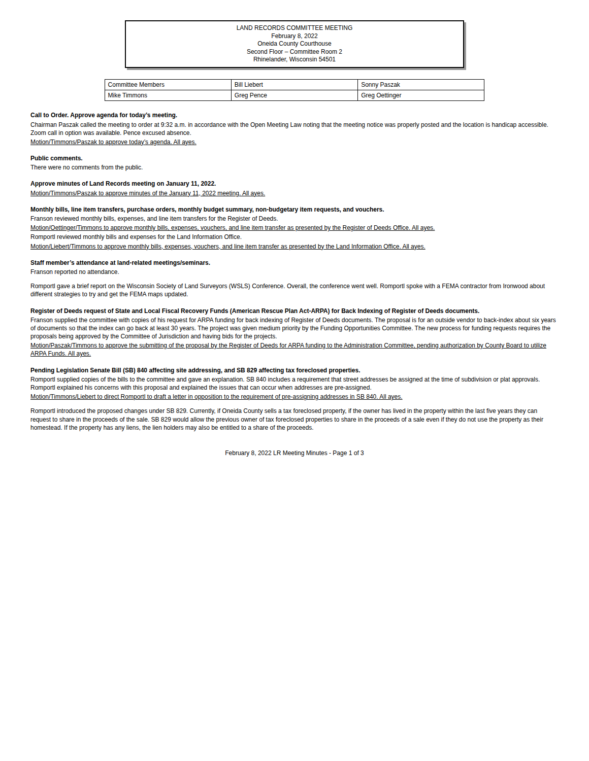LAND RECORDS COMMITTEE MEETING
February 8, 2022
Oneida County Courthouse
Second Floor – Committee Room 2
Rhinelander, Wisconsin 54501
| Committee Members | Bill Liebert | Sonny Paszak |
| Mike Timmons | Greg Pence | Greg Oettinger |
Call to Order. Approve agenda for today’s meeting.
Chairman Paszak called the meeting to order at 9:32 a.m. in accordance with the Open Meeting Law noting that the meeting notice was properly posted and the location is handicap accessible. Zoom call in option was available. Pence excused absence.
Motion/Timmons/Paszak to approve today’s agenda. All ayes.
Public comments.
There were no comments from the public.
Approve minutes of Land Records meeting on January 11, 2022.
Motion/Timmons/Paszak to approve minutes of the January 11, 2022 meeting. All ayes.
Monthly bills, line item transfers, purchase orders, monthly budget summary, non-budgetary item requests, and vouchers.
Franson reviewed monthly bills, expenses, and line item transfers for the Register of Deeds.
Motion/Oettinger/Timmons to approve monthly bills, expenses, vouchers, and line item transfer as presented by the Register of Deeds Office. All ayes.
Romportl reviewed monthly bills and expenses for the Land Information Office.
Motion/Liebert/Timmons to approve monthly bills, expenses, vouchers, and line item transfer as presented by the Land Information Office. All ayes.
Staff member’s attendance at land-related meetings/seminars.
Franson reported no attendance.
Romportl gave a brief report on the Wisconsin Society of Land Surveyors (WSLS) Conference. Overall, the conference went well. Romportl spoke with a FEMA contractor from Ironwood about different strategies to try and get the FEMA maps updated.
Register of Deeds request of State and Local Fiscal Recovery Funds (American Rescue Plan Act-ARPA) for Back Indexing of Register of Deeds documents.
Franson supplied the committee with copies of his request for ARPA funding for back indexing of Register of Deeds documents. The proposal is for an outside vendor to back-index about six years of documents so that the index can go back at least 30 years. The project was given medium priority by the Funding Opportunities Committee. The new process for funding requests requires the proposals being approved by the Committee of Jurisdiction and having bids for the projects.
Motion/Paszak/Timmons to approve the submitting of the proposal by the Register of Deeds for ARPA funding to the Administration Committee, pending authorization by County Board to utilize ARPA Funds. All ayes.
Pending Legislation Senate Bill (SB) 840 affecting site addressing, and SB 829 affecting tax foreclosed properties.
Romportl supplied copies of the bills to the committee and gave an explanation. SB 840 includes a requirement that street addresses be assigned at the time of subdivision or plat approvals. Romportl explained his concerns with this proposal and explained the issues that can occur when addresses are pre-assigned.
Motion/Timmons/Liebert to direct Romportl to draft a letter in opposition to the requirement of pre-assigning addresses in SB 840. All ayes.
Romportl introduced the proposed changes under SB 829. Currently, if Oneida County sells a tax foreclosed property, if the owner has lived in the property within the last five years they can request to share in the proceeds of the sale. SB 829 would allow the previous owner of tax foreclosed properties to share in the proceeds of a sale even if they do not use the property as their homestead. If the property has any liens, the lien holders may also be entitled to a share of the proceeds.
February 8, 2022 LR Meeting Minutes - Page 1 of 3